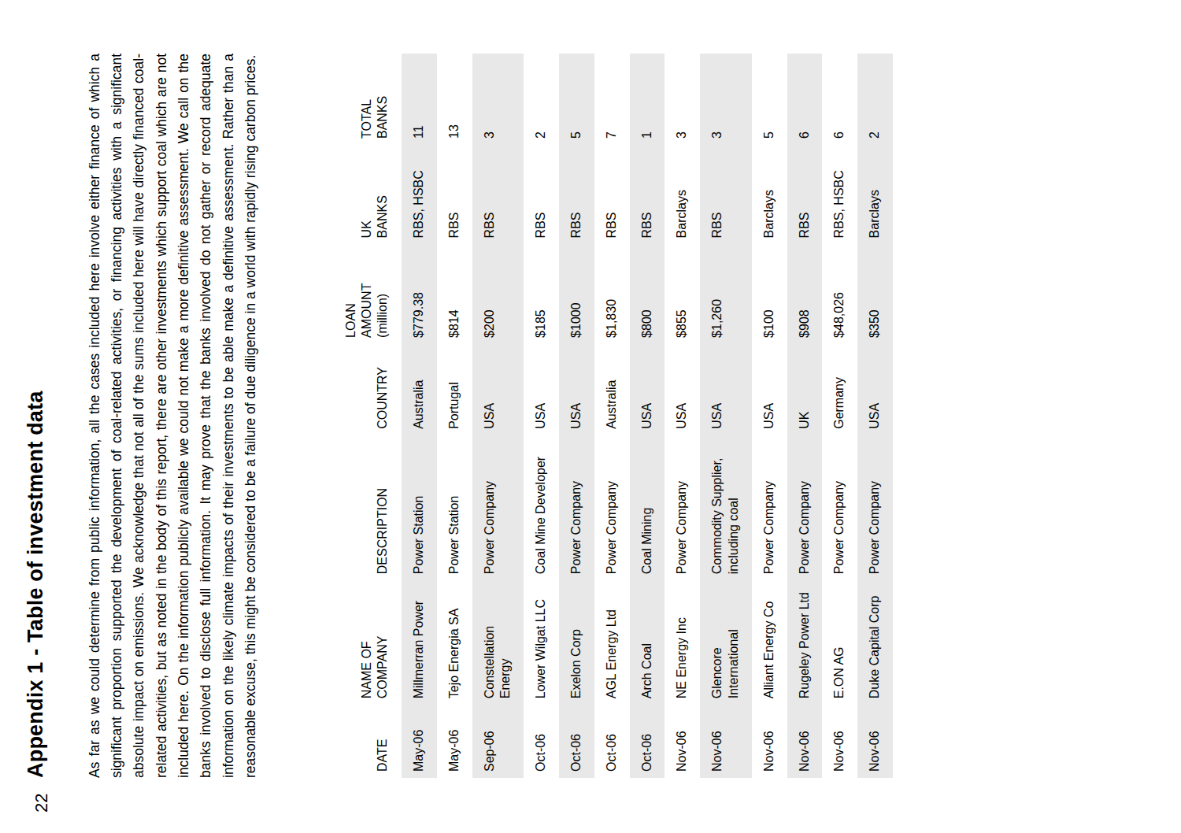22
Appendix 1 - Table of investment data
As far as we could determine from public information, all the cases included here involve either finance of which a significant proportion supported the development of coal-related activities, or financing activities with a significant absolute impact on emissions. We acknowledge that not all of the sums included here will have directly financed coal-related activities, but as noted in the body of this report, there are other investments which support coal which are not included here. On the information publicly available we could not make a more definitive assessment. We call on the banks involved to disclose full information. It may prove that the banks involved do not gather or record adequate information on the likely climate impacts of their investments to be able make a definitive assessment. Rather than a reasonable excuse, this might be considered to be a failure of due diligence in a world with rapidly rising carbon prices.
| DATE | NAME OF COMPANY | DESCRIPTION | COUNTRY | LOAN AMOUNT (million) | UK BANKS | TOTAL BANKS |
| --- | --- | --- | --- | --- | --- | --- |
| May-06 | Millmerran Power | Power Station | Australia | $779.38 | RBS, HSBC | 11 |
| May-06 | Tejo Energia SA | Power Station | Portugal | $814 | RBS | 13 |
| Sep-06 | Constellation Energy | Power Company | USA | $200 | RBS | 3 |
| Oct-06 | Lower Wilgat LLC | Coal Mine Developer | USA | $185 | RBS | 2 |
| Oct-06 | Exelon Corp | Power Company | USA | $1000 | RBS | 5 |
| Oct-06 | AGL Energy Ltd | Power Company | Australia | $1,830 | RBS | 7 |
| Oct-06 | Arch Coal | Coal Mining | USA | $800 | RBS | 1 |
| Nov-06 | NE Energy Inc | Power Company | USA | $855 | Barclays | 3 |
| Nov-06 | Glencore International | Commodity Supplier, including coal | USA | $1,260 | RBS | 3 |
| Nov-06 | Alliant Energy Co | Power Company | USA | $100 | Barclays | 5 |
| Nov-06 | Rugeley Power Ltd | Power Company | UK | $908 | RBS | 6 |
| Nov-06 | E.ON AG | Power Company | Germany | $48,026 | RBS, HSBC | 6 |
| Nov-06 | Duke Capital Corp | Power Company | USA | $350 | Barclays | 2 |